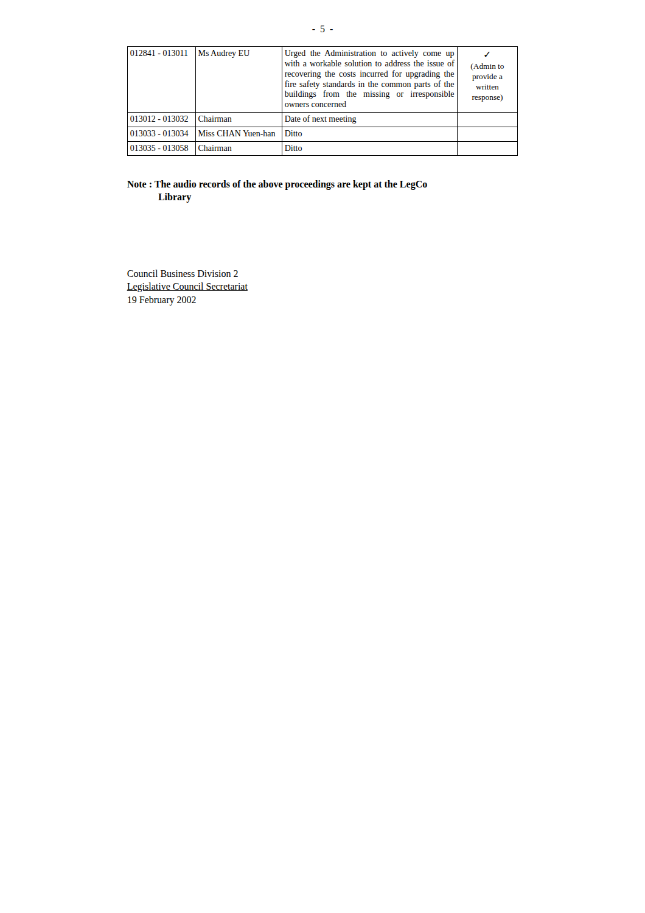- 5 -
| 012841 - 013011 | Ms Audrey EU | Urged the Administration to actively come up with a workable solution to address the issue of recovering the costs incurred for upgrading the fire safety standards in the common parts of the buildings from the missing or irresponsible owners concerned | ✓ (Admin to provide a written response) |
| 013012 - 013032 | Chairman | Date of next meeting | |
| 013033 - 013034 | Miss CHAN Yuen-han | Ditto | |
| 013035 - 013058 | Chairman | Ditto | |
Note : The audio records of the above proceedings are kept at the LegCo Library
Council Business Division 2
Legislative Council Secretariat
19 February 2002